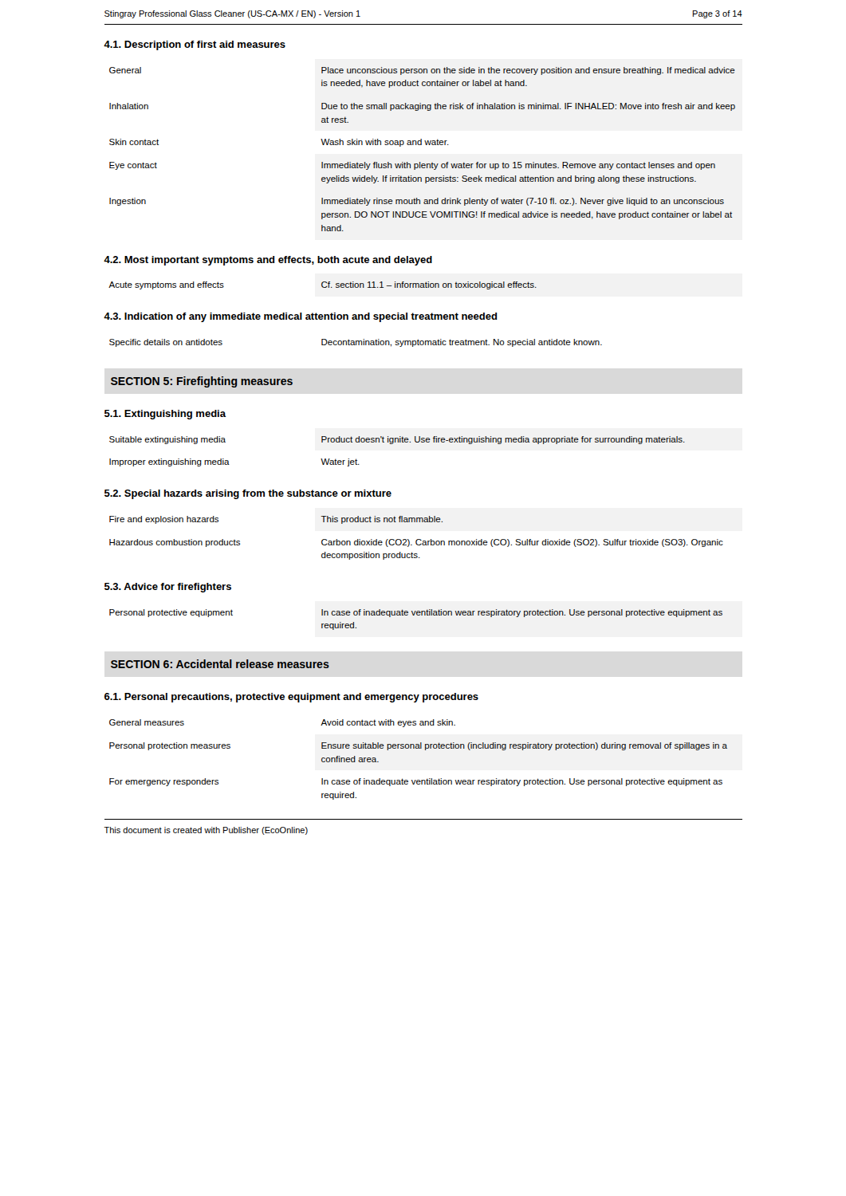Stingray Professional Glass Cleaner (US-CA-MX / EN) - Version 1
Page 3 of 14
4.1. Description of first aid measures
| General | Place unconscious person on the side in the recovery position and ensure breathing. If medical advice is needed, have product container or label at hand. |
| Inhalation | Due to the small packaging the risk of inhalation is minimal. IF INHALED: Move into fresh air and keep at rest. |
| Skin contact | Wash skin with soap and water. |
| Eye contact | Immediately flush with plenty of water for up to 15 minutes. Remove any contact lenses and open eyelids widely. If irritation persists: Seek medical attention and bring along these instructions. |
| Ingestion | Immediately rinse mouth and drink plenty of water (7-10 fl. oz.). Never give liquid to an unconscious person. DO NOT INDUCE VOMITING! If medical advice is needed, have product container or label at hand. |
4.2. Most important symptoms and effects, both acute and delayed
| Acute symptoms and effects | Cf. section 11.1 – information on toxicological effects. |
4.3. Indication of any immediate medical attention and special treatment needed
| Specific details on antidotes | Decontamination, symptomatic treatment. No special antidote known. |
SECTION 5: Firefighting measures
5.1. Extinguishing media
| Suitable extinguishing media | Product doesn't ignite. Use fire-extinguishing media appropriate for surrounding materials. |
| Improper extinguishing media | Water jet. |
5.2. Special hazards arising from the substance or mixture
| Fire and explosion hazards | This product is not flammable. |
| Hazardous combustion products | Carbon dioxide (CO2). Carbon monoxide (CO). Sulfur dioxide (SO2). Sulfur trioxide (SO3). Organic decomposition products. |
5.3. Advice for firefighters
| Personal protective equipment | In case of inadequate ventilation wear respiratory protection. Use personal protective equipment as required. |
SECTION 6: Accidental release measures
6.1. Personal precautions, protective equipment and emergency procedures
| General measures | Avoid contact with eyes and skin. |
| Personal protection measures | Ensure suitable personal protection (including respiratory protection) during removal of spillages in a confined area. |
| For emergency responders | In case of inadequate ventilation wear respiratory protection. Use personal protective equipment as required. |
This document is created with Publisher (EcoOnline)